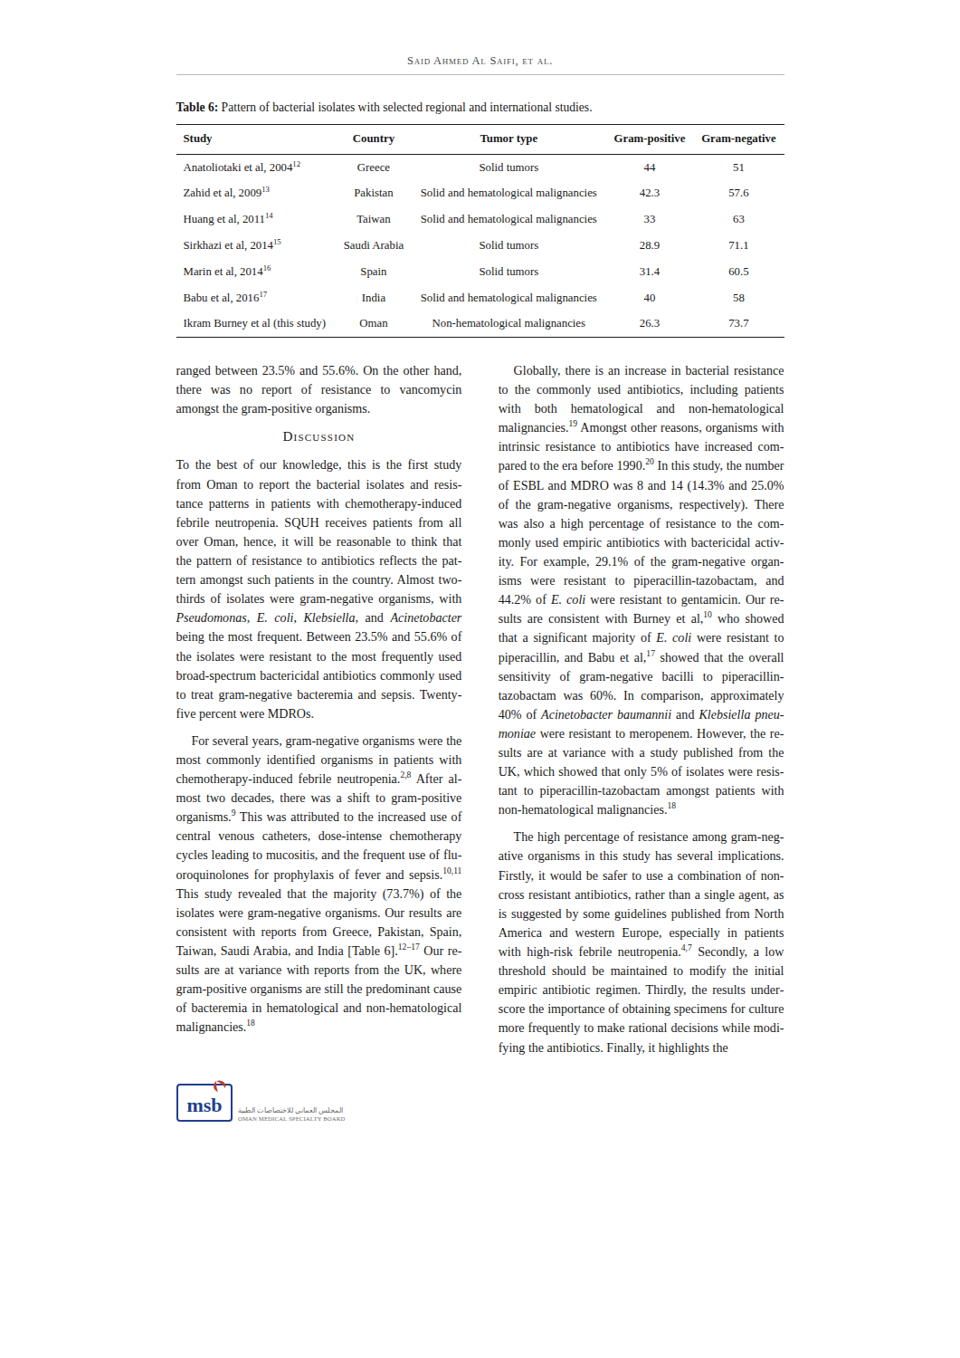Said Ahmed Al Saifi, et al.
Table 6: Pattern of bacterial isolates with selected regional and international studies.
| Study | Country | Tumor type | Gram-positive | Gram-negative |
| --- | --- | --- | --- | --- |
| Anatoliotaki et al, 2004 12 | Greece | Solid tumors | 44 | 51 |
| Zahid et al, 2009 13 | Pakistan | Solid and hematological malignancies | 42.3 | 57.6 |
| Huang et al, 2011 14 | Taiwan | Solid and hematological malignancies | 33 | 63 |
| Sirkhazi et al, 2014 15 | Saudi Arabia | Solid tumors | 28.9 | 71.1 |
| Marin et al, 2014 16 | Spain | Solid tumors | 31.4 | 60.5 |
| Babu et al, 2016 17 | India | Solid and hematological malignancies | 40 | 58 |
| Ikram Burney et al (this study) | Oman | Non-hematological malignancies | 26.3 | 73.7 |
ranged between 23.5% and 55.6%. On the other hand, there was no report of resistance to vancomycin amongst the gram-positive organisms.
Discussion
To the best of our knowledge, this is the first study from Oman to report the bacterial isolates and resistance patterns in patients with chemotherapy-induced febrile neutropenia. SQUH receives patients from all over Oman, hence, it will be reasonable to think that the pattern of resistance to antibiotics reflects the pattern amongst such patients in the country. Almost two-thirds of isolates were gram-negative organisms, with Pseudomonas, E. coli, Klebsiella, and Acinetobacter being the most frequent. Between 23.5% and 55.6% of the isolates were resistant to the most frequently used broad-spectrum bactericidal antibiotics commonly used to treat gram-negative bacteremia and sepsis. Twenty-five percent were MDROs.
For several years, gram-negative organisms were the most commonly identified organisms in patients with chemotherapy-induced febrile neutropenia.2,8 After almost two decades, there was a shift to gram-positive organisms.9 This was attributed to the increased use of central venous catheters, dose-intense chemotherapy cycles leading to mucositis, and the frequent use of fluoroquinolones for prophylaxis of fever and sepsis.10,11 This study revealed that the majority (73.7%) of the isolates were gram-negative organisms. Our results are consistent with reports from Greece, Pakistan, Spain, Taiwan, Saudi Arabia, and India [Table 6].12–17 Our results are at variance with reports from the UK, where gram-positive organisms are still the predominant cause of bacteremia in hematological and non-hematological malignancies.18
Globally, there is an increase in bacterial resistance to the commonly used antibiotics, including patients with both hematological and non-hematological malignancies.19 Amongst other reasons, organisms with intrinsic resistance to antibiotics have increased compared to the era before 1990.20 In this study, the number of ESBL and MDRO was 8 and 14 (14.3% and 25.0% of the gram-negative organisms, respectively). There was also a high percentage of resistance to the commonly used empiric antibiotics with bactericidal activity. For example, 29.1% of the gram-negative organisms were resistant to piperacillin-tazobactam, and 44.2% of E. coli were resistant to gentamicin. Our results are consistent with Burney et al,10 who showed that a significant majority of E. coli were resistant to piperacillin, and Babu et al,17 showed that the overall sensitivity of gram-negative bacilli to piperacillin-tazobactam was 60%. In comparison, approximately 40% of Acinetobacter baumannii and Klebsiella pneumoniae were resistant to meropenem. However, the results are at variance with a study published from the UK, which showed that only 5% of isolates were resistant to piperacillin-tazobactam amongst patients with non-hematological malignancies.18
The high percentage of resistance among gram-negative organisms in this study has several implications. Firstly, it would be safer to use a combination of non-cross resistant antibiotics, rather than a single agent, as is suggested by some guidelines published from North America and western Europe, especially in patients with high-risk febrile neutropenia.4,7 Secondly, a low threshold should be maintained to modify the initial empiric antibiotic regimen. Thirdly, the results underscore the importance of obtaining specimens for culture more frequently to make rational decisions while modifying the antibiotics. Finally, it highlights the
msb
المجلس العماني للاختصاصات الطبية
OMAN MEDICAL SPECIALTY BOARD